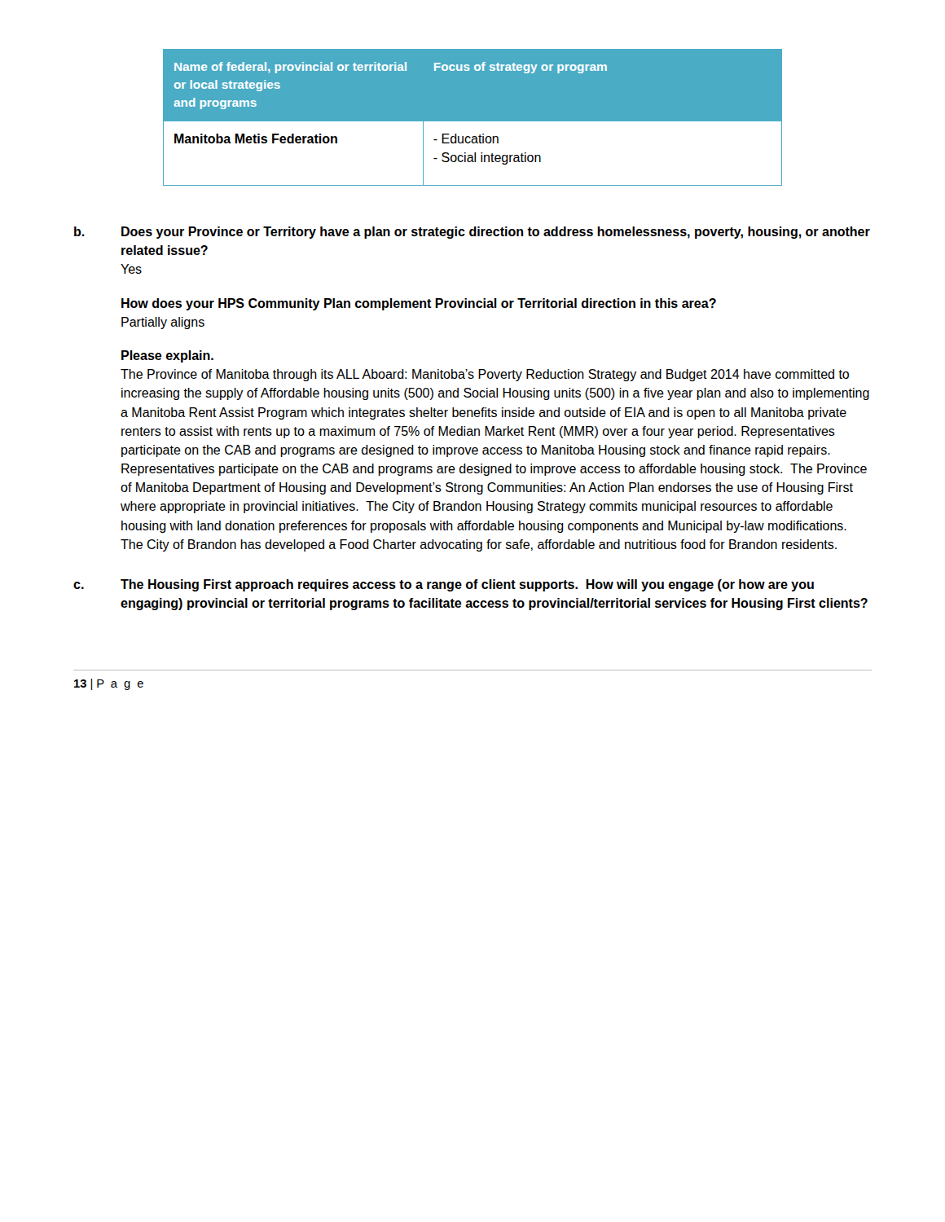| Name of federal, provincial or territorial or local strategies and programs | Focus of strategy or program |
| --- | --- |
| Manitoba Metis Federation | - Education - Social integration |
b.
Does your Province or Territory have a plan or strategic direction to address homelessness, poverty, housing, or another related issue?
Yes
How does your HPS Community Plan complement Provincial or Territorial direction in this area?
Partially aligns
Please explain.
The Province of Manitoba through its ALL Aboard: Manitoba’s Poverty Reduction Strategy and Budget 2014 have committed to increasing the supply of Affordable housing units (500) and Social Housing units (500) in a five year plan and also to implementing a Manitoba Rent Assist Program which integrates shelter benefits inside and outside of EIA and is open to all Manitoba private renters to assist with rents up to a maximum of 75% of Median Market Rent (MMR) over a four year period. Representatives participate on the CAB and programs are designed to improve access to Manitoba Housing stock and finance rapid repairs. Representatives participate on the CAB and programs are designed to improve access to affordable housing stock. The Province of Manitoba Department of Housing and Development’s Strong Communities: An Action Plan endorses the use of Housing First where appropriate in provincial initiatives. The City of Brandon Housing Strategy commits municipal resources to affordable housing with land donation preferences for proposals with affordable housing components and Municipal by-law modifications. The City of Brandon has developed a Food Charter advocating for safe, affordable and nutritious food for Brandon residents.
c.
The Housing First approach requires access to a range of client supports. How will you engage (or how are you engaging) provincial or territorial programs to facilitate access to provincial/territorial services for Housing First clients?
13 | P a g e